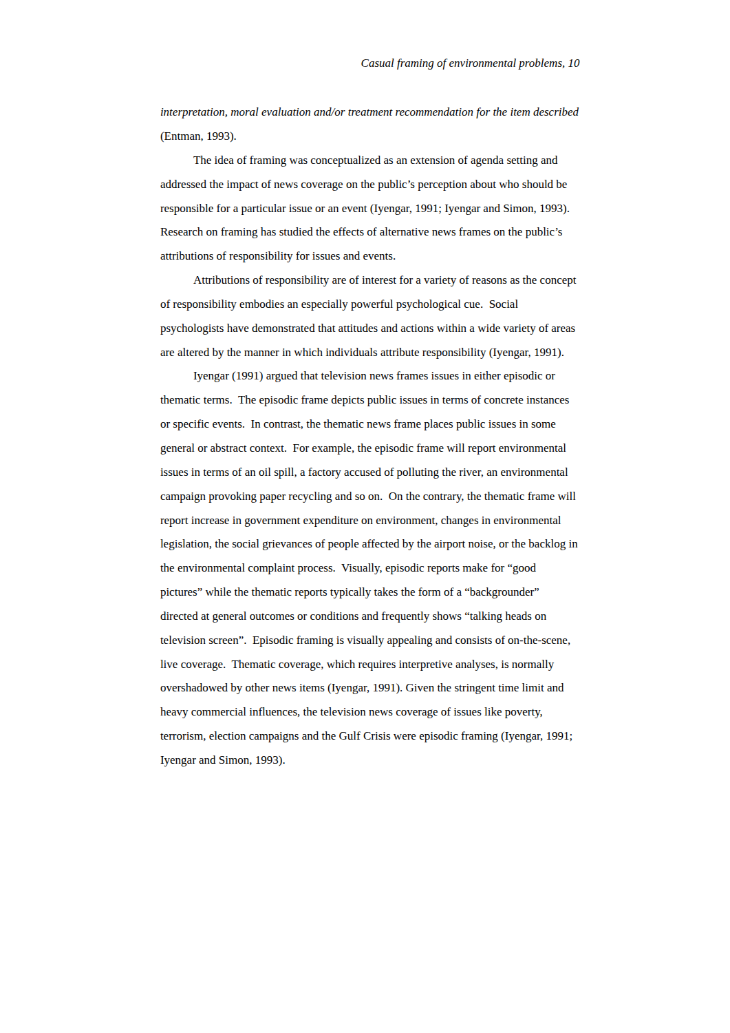Casual framing of environmental problems, 10
interpretation, moral evaluation and/or treatment recommendation for the item described (Entman, 1993).
The idea of framing was conceptualized as an extension of agenda setting and addressed the impact of news coverage on the public’s perception about who should be responsible for a particular issue or an event (Iyengar, 1991; Iyengar and Simon, 1993). Research on framing has studied the effects of alternative news frames on the public’s attributions of responsibility for issues and events.
Attributions of responsibility are of interest for a variety of reasons as the concept of responsibility embodies an especially powerful psychological cue. Social psychologists have demonstrated that attitudes and actions within a wide variety of areas are altered by the manner in which individuals attribute responsibility (Iyengar, 1991).
Iyengar (1991) argued that television news frames issues in either episodic or thematic terms. The episodic frame depicts public issues in terms of concrete instances or specific events. In contrast, the thematic news frame places public issues in some general or abstract context. For example, the episodic frame will report environmental issues in terms of an oil spill, a factory accused of polluting the river, an environmental campaign provoking paper recycling and so on. On the contrary, the thematic frame will report increase in government expenditure on environment, changes in environmental legislation, the social grievances of people affected by the airport noise, or the backlog in the environmental complaint process. Visually, episodic reports make for “good pictures” while the thematic reports typically takes the form of a “backgrounder” directed at general outcomes or conditions and frequently shows “talking heads on television screen”. Episodic framing is visually appealing and consists of on-the-scene, live coverage. Thematic coverage, which requires interpretive analyses, is normally overshadowed by other news items (Iyengar, 1991). Given the stringent time limit and heavy commercial influences, the television news coverage of issues like poverty, terrorism, election campaigns and the Gulf Crisis were episodic framing (Iyengar, 1991; Iyengar and Simon, 1993).